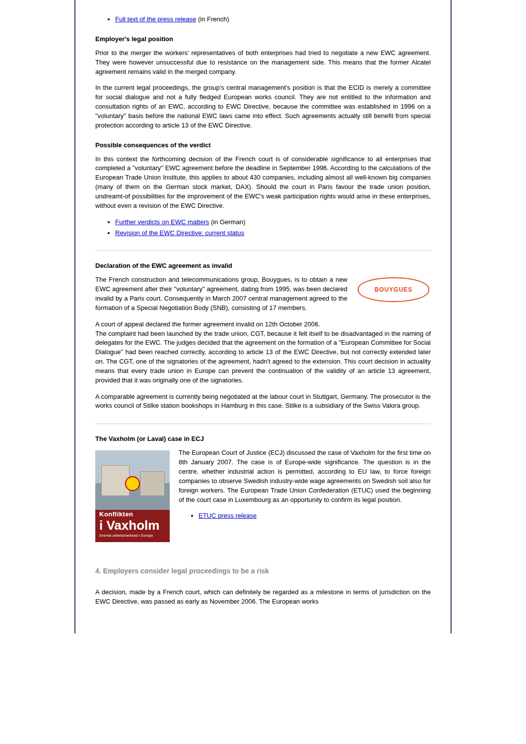Full text of the press release (in French)
Employer's legal position
Prior to the merger the workers' representatives of both enterprises had tried to negotiate a new EWC agreement. They were however unsuccessful due to resistance on the management side. This means that the former Alcatel agreement remains valid in the merged company.
In the current legal proceedings, the group's central management's position is that the ECID is merely a committee for social dialogue and not a fully fledged European works council. They are not entitled to the information and consultation rights of an EWC, according to EWC Directive, because the committee was established in 1996 on a "voluntary" basis before the national EWC laws came into effect. Such agreements actually still benefit from special protection according to article 13 of the EWC Directive.
Possible consequences of the verdict
In this context the forthcoming decision of the French court is of considerable significance to all enterprises that completed a "voluntary" EWC agreement before the deadline in September 1996. According to the calculations of the European Trade Union Institute, this applies to about 430 companies, including almost all well-known big companies (many of them on the German stock market, DAX). Should the court in Paris favour the trade union position, undreamt-of possibilities for the improvement of the EWC's weak participation rights would arise in these enterprises, without even a revision of the EWC Directive.
Further verdicts on EWC matters (in German)
Revision of the EWC Directive: current status
Declaration of the EWC agreement as invalid
BOUYGUES
The French construction and telecommunications group, Bouygues, is to obtain a new EWC agreement after their "voluntary" agreement, dating from 1995, was been declared invalid by a Paris court. Consequently in March 2007 central management agreed to the formation of a Special Negotiation Body (SNB), consisting of 17 members.
A court of appeal declared the former agreement invalid on 12th October 2006.
The complaint had been launched by the trade union, CGT, because it felt itself to be disadvantaged in the naming of delegates for the EWC. The judges decided that the agreement on the formation of a "European Committee for Social Dialogue" had been reached correctly, according to article 13 of the EWC Directive, but not correctly extended later on. The CGT, one of the signatories of the agreement, hadn't agreed to the extension. This court decision in actuality means that every trade union in Europe can prevent the continuation of the validity of an article 13 agreement, provided that it was originally one of the signatories.
A comparable agreement is currently being negotiated at the labour court in Stuttgart, Germany. The prosecutor is the works council of Stilke station bookshops in Hamburg in this case. Stilke is a subsidiary of the Swiss Valora group.
The Vaxholm (or Laval) case in ECJ
Konflikten
i Vaxholm
Svensk arbetsmarknad i Europa
The European Court of Justice (ECJ) discussed the case of Vaxholm for the first time on 8th January 2007. The case is of Europe-wide significance. The question is in the centre, whether industrial action is permitted, according to EU law, to force foreign companies to observe Swedish industry-wide wage agreements on Swedish soil also for foreign workers. The European Trade Union Confederation (ETUC) used the beginning of the court case in Luxembourg as an opportunity to confirm its legal position.
ETUC press release
4. Employers consider legal proceedings to be a risk
A decision, made by a French court, which can definitely be regarded as a milestone in terms of jurisdiction on the EWC Directive, was passed as early as November 2006. The European works